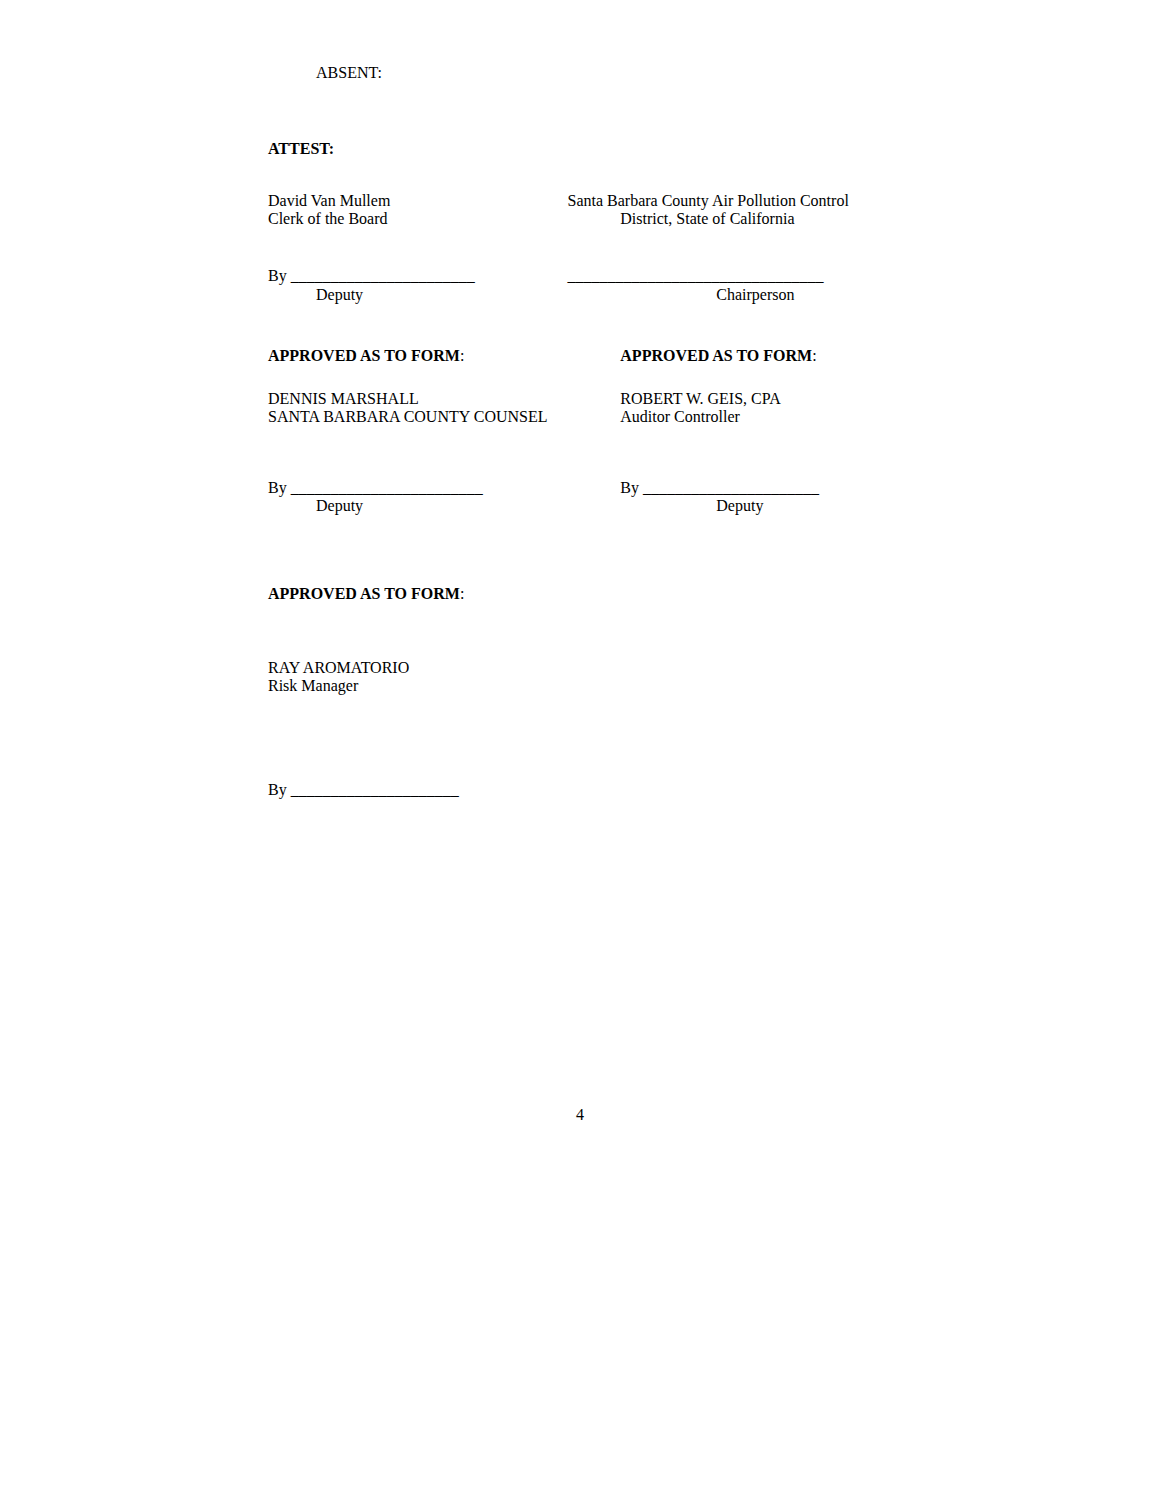ABSENT:
ATTEST:
| David Van Mullem Clerk of the Board | Santa Barbara County Air Pollution Control District, State of California |
| By _______________________ Deputy | ________________________________ Chairperson |
| APPROVED AS TO FORM : | APPROVED AS TO FORM : |
| DENNIS MARSHALL SANTA BARBARA COUNTY COUNSEL | ROBERT W. GEIS, CPA Auditor Controller |
| By ________________________ Deputy | By ______________________ Deputy |
APPROVED AS TO FORM:
RAY AROMATORIO
Risk Manager
By _____________________
4